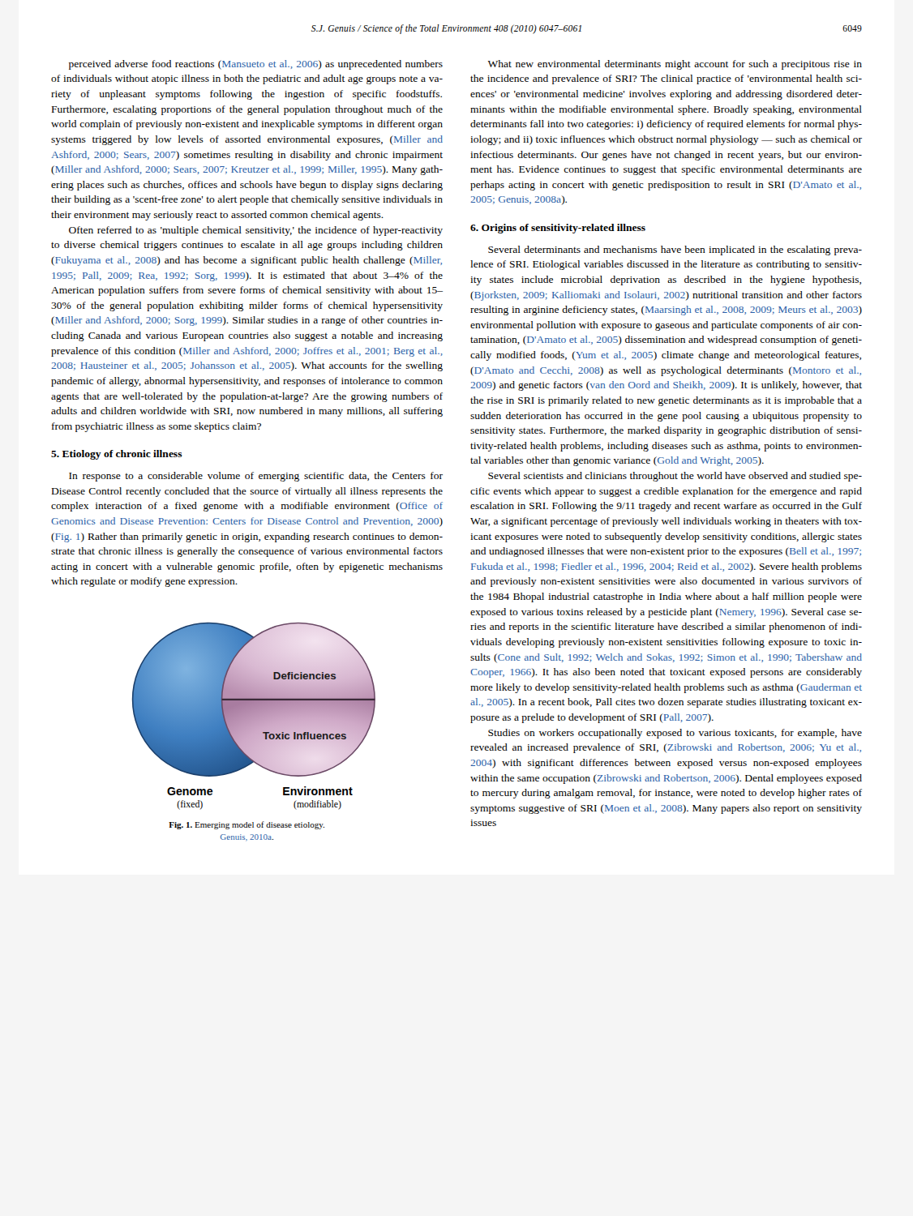6049 S.J. Genuis / Science of the Total Environment 408 (2010) 6047–6061
perceived adverse food reactions (Mansueto et al., 2006) as unprecedented numbers of individuals without atopic illness in both the pediatric and adult age groups note a variety of unpleasant symptoms following the ingestion of specific foodstuffs. Furthermore, escalating proportions of the general population throughout much of the world complain of previously non-existent and inexplicable symptoms in different organ systems triggered by low levels of assorted environmental exposures, (Miller and Ashford, 2000; Sears, 2007) sometimes resulting in disability and chronic impairment (Miller and Ashford, 2000; Sears, 2007; Kreutzer et al., 1999; Miller, 1995). Many gathering places such as churches, offices and schools have begun to display signs declaring their building as a 'scent-free zone' to alert people that chemically sensitive individuals in their environment may seriously react to assorted common chemical agents.
Often referred to as 'multiple chemical sensitivity,' the incidence of hyper-reactivity to diverse chemical triggers continues to escalate in all age groups including children (Fukuyama et al., 2008) and has become a significant public health challenge (Miller, 1995; Pall, 2009; Rea, 1992; Sorg, 1999). It is estimated that about 3–4% of the American population suffers from severe forms of chemical sensitivity with about 15–30% of the general population exhibiting milder forms of chemical hypersensitivity (Miller and Ashford, 2000; Sorg, 1999). Similar studies in a range of other countries including Canada and various European countries also suggest a notable and increasing prevalence of this condition (Miller and Ashford, 2000; Joffres et al., 2001; Berg et al., 2008; Hausteiner et al., 2005; Johansson et al., 2005). What accounts for the swelling pandemic of allergy, abnormal hypersensitivity, and responses of intolerance to common agents that are well-tolerated by the population-at-large? Are the growing numbers of adults and children worldwide with SRI, now numbered in many millions, all suffering from psychiatric illness as some skeptics claim?
5. Etiology of chronic illness
In response to a considerable volume of emerging scientific data, the Centers for Disease Control recently concluded that the source of virtually all illness represents the complex interaction of a fixed genome with a modifiable environment (Office of Genomics and Disease Prevention: Centers for Disease Control and Prevention, 2000) (Fig. 1) Rather than primarily genetic in origin, expanding research continues to demonstrate that chronic illness is generally the consequence of various environmental factors acting in concert with a vulnerable genomic profile, often by epigenetic mechanisms which regulate or modify gene expression.
Deficiencies Toxic Influences Genome (fixed) Environment (modifiable)
Fig. 1. Emerging model of disease etiology.
Genuis, 2010a.
What new environmental determinants might account for such a precipitous rise in the incidence and prevalence of SRI? The clinical practice of 'environmental health sciences' or 'environmental medicine' involves exploring and addressing disordered determinants within the modifiable environmental sphere. Broadly speaking, environmental determinants fall into two categories: i) deficiency of required elements for normal physiology; and ii) toxic influences which obstruct normal physiology — such as chemical or infectious determinants. Our genes have not changed in recent years, but our environment has. Evidence continues to suggest that specific environmental determinants are perhaps acting in concert with genetic predisposition to result in SRI (D'Amato et al., 2005; Genuis, 2008a).
6. Origins of sensitivity-related illness
Several determinants and mechanisms have been implicated in the escalating prevalence of SRI. Etiological variables discussed in the literature as contributing to sensitivity states include microbial deprivation as described in the hygiene hypothesis, (Bjorksten, 2009; Kalliomaki and Isolauri, 2002) nutritional transition and other factors resulting in arginine deficiency states, (Maarsingh et al., 2008, 2009; Meurs et al., 2003) environmental pollution with exposure to gaseous and particulate components of air contamination, (D'Amato et al., 2005) dissemination and widespread consumption of genetically modified foods, (Yum et al., 2005) climate change and meteorological features, (D'Amato and Cecchi, 2008) as well as psychological determinants (Montoro et al., 2009) and genetic factors (van den Oord and Sheikh, 2009). It is unlikely, however, that the rise in SRI is primarily related to new genetic determinants as it is improbable that a sudden deterioration has occurred in the gene pool causing a ubiquitous propensity to sensitivity states. Furthermore, the marked disparity in geographic distribution of sensitivity-related health problems, including diseases such as asthma, points to environmental variables other than genomic variance (Gold and Wright, 2005).
Several scientists and clinicians throughout the world have observed and studied specific events which appear to suggest a credible explanation for the emergence and rapid escalation in SRI. Following the 9/11 tragedy and recent warfare as occurred in the Gulf War, a significant percentage of previously well individuals working in theaters with toxicant exposures were noted to subsequently develop sensitivity conditions, allergic states and undiagnosed illnesses that were non-existent prior to the exposures (Bell et al., 1997; Fukuda et al., 1998; Fiedler et al., 1996, 2004; Reid et al., 2002). Severe health problems and previously non-existent sensitivities were also documented in various survivors of the 1984 Bhopal industrial catastrophe in India where about a half million people were exposed to various toxins released by a pesticide plant (Nemery, 1996). Several case series and reports in the scientific literature have described a similar phenomenon of individuals developing previously non-existent sensitivities following exposure to toxic insults (Cone and Sult, 1992; Welch and Sokas, 1992; Simon et al., 1990; Tabershaw and Cooper, 1966). It has also been noted that toxicant exposed persons are considerably more likely to develop sensitivity-related health problems such as asthma (Gauderman et al., 2005). In a recent book, Pall cites two dozen separate studies illustrating toxicant exposure as a prelude to development of SRI (Pall, 2007).
Studies on workers occupationally exposed to various toxicants, for example, have revealed an increased prevalence of SRI, (Zibrowski and Robertson, 2006; Yu et al., 2004) with significant differences between exposed versus non-exposed employees within the same occupation (Zibrowski and Robertson, 2006). Dental employees exposed to mercury during amalgam removal, for instance, were noted to develop higher rates of symptoms suggestive of SRI (Moen et al., 2008). Many papers also report on sensitivity issues